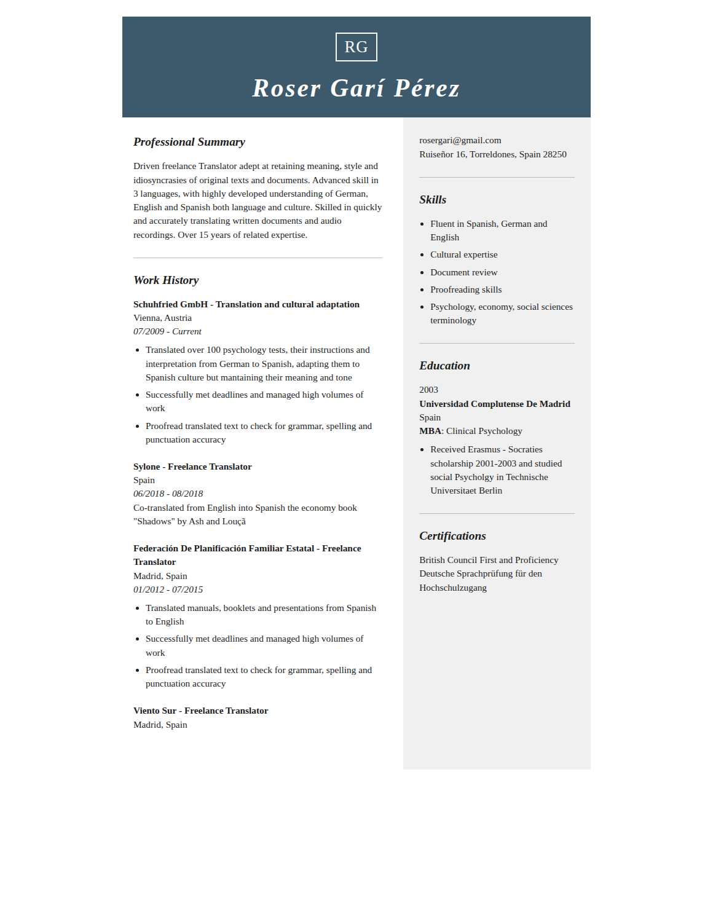RG
Roser Garí Pérez
Professional Summary
Driven freelance Translator adept at retaining meaning, style and idiosyncrasies of original texts and documents. Advanced skill in 3 languages, with highly developed understanding of German, English and Spanish both language and culture. Skilled in quickly and accurately translating written documents and audio recordings. Over 15 years of related expertise.
Work History
Schuhfried GmbH - Translation and cultural adaptation
Vienna, Austria
07/2009 - Current
Translated over 100 psychology tests, their instructions and interpretation from German to Spanish, adapting them to Spanish culture but mantaining their meaning and tone
Successfully met deadlines and managed high volumes of work
Proofread translated text to check for grammar, spelling and punctuation accuracy
Sylone - Freelance Translator
Spain
06/2018 - 08/2018
Co-translated from English into Spanish the economy book "Shadows" by Ash and Louçã
Federación De Planificación Familiar Estatal - Freelance Translator
Madrid, Spain
01/2012 - 07/2015
Translated manuals, booklets and presentations from Spanish to English
Successfully met deadlines and managed high volumes of work
Proofread translated text to check for grammar, spelling and punctuation accuracy
Viento Sur - Freelance Translator
Madrid, Spain
rosergari@gmail.com
Ruiseñor 16, Torreldones, Spain 28250
Skills
Fluent in Spanish, German and English
Cultural expertise
Document review
Proofreading skills
Psychology, economy, social sciences terminology
Education
2003
Universidad Complutense De Madrid
Spain
MBA: Clinical Psychology
Received Erasmus - Socraties scholarship 2001-2003 and studied social Psycholgy in Technische Universitaet Berlin
Certifications
British Council First and Proficiency
Deutsche Sprachprüfung für den Hochschulzugang